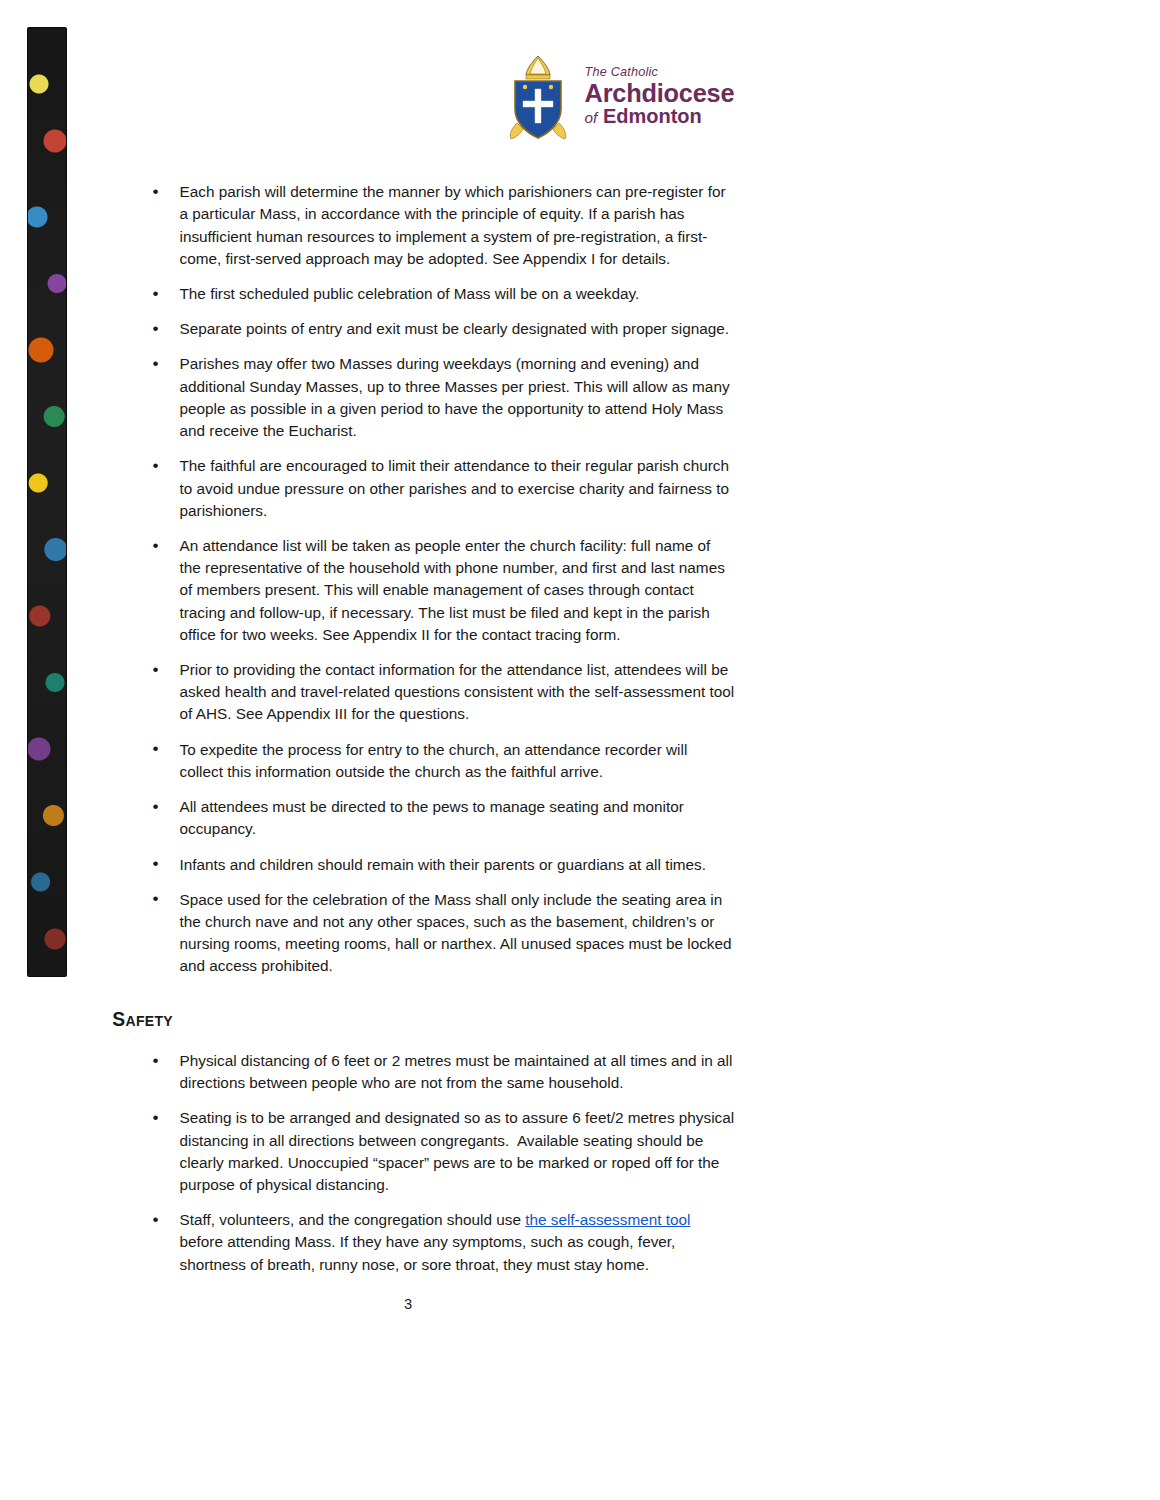The Catholic
Archdiocese
of Edmonton
Each parish will determine the manner by which parishioners can pre-register for a particular Mass, in accordance with the principle of equity. If a parish has insufficient human resources to implement a system of pre-registration, a first-come, first-served approach may be adopted. See Appendix I for details.
The first scheduled public celebration of Mass will be on a weekday.
Separate points of entry and exit must be clearly designated with proper signage.
Parishes may offer two Masses during weekdays (morning and evening) and additional Sunday Masses, up to three Masses per priest. This will allow as many people as possible in a given period to have the opportunity to attend Holy Mass and receive the Eucharist.
The faithful are encouraged to limit their attendance to their regular parish church to avoid undue pressure on other parishes and to exercise charity and fairness to parishioners.
An attendance list will be taken as people enter the church facility: full name of the representative of the household with phone number, and first and last names of members present. This will enable management of cases through contact tracing and follow-up, if necessary. The list must be filed and kept in the parish office for two weeks. See Appendix II for the contact tracing form.
Prior to providing the contact information for the attendance list, attendees will be asked health and travel-related questions consistent with the self-assessment tool of AHS. See Appendix III for the questions.
To expedite the process for entry to the church, an attendance recorder will collect this information outside the church as the faithful arrive.
All attendees must be directed to the pews to manage seating and monitor occupancy.
Infants and children should remain with their parents or guardians at all times.
Space used for the celebration of the Mass shall only include the seating area in the church nave and not any other spaces, such as the basement, children’s or nursing rooms, meeting rooms, hall or narthex. All unused spaces must be locked and access prohibited.
Safety
Physical distancing of 6 feet or 2 metres must be maintained at all times and in all directions between people who are not from the same household.
Seating is to be arranged and designated so as to assure 6 feet/2 metres physical distancing in all directions between congregants. Available seating should be clearly marked. Unoccupied “spacer” pews are to be marked or roped off for the purpose of physical distancing.
Staff, volunteers, and the congregation should use the self-assessment tool before attending Mass. If they have any symptoms, such as cough, fever, shortness of breath, runny nose, or sore throat, they must stay home.
3